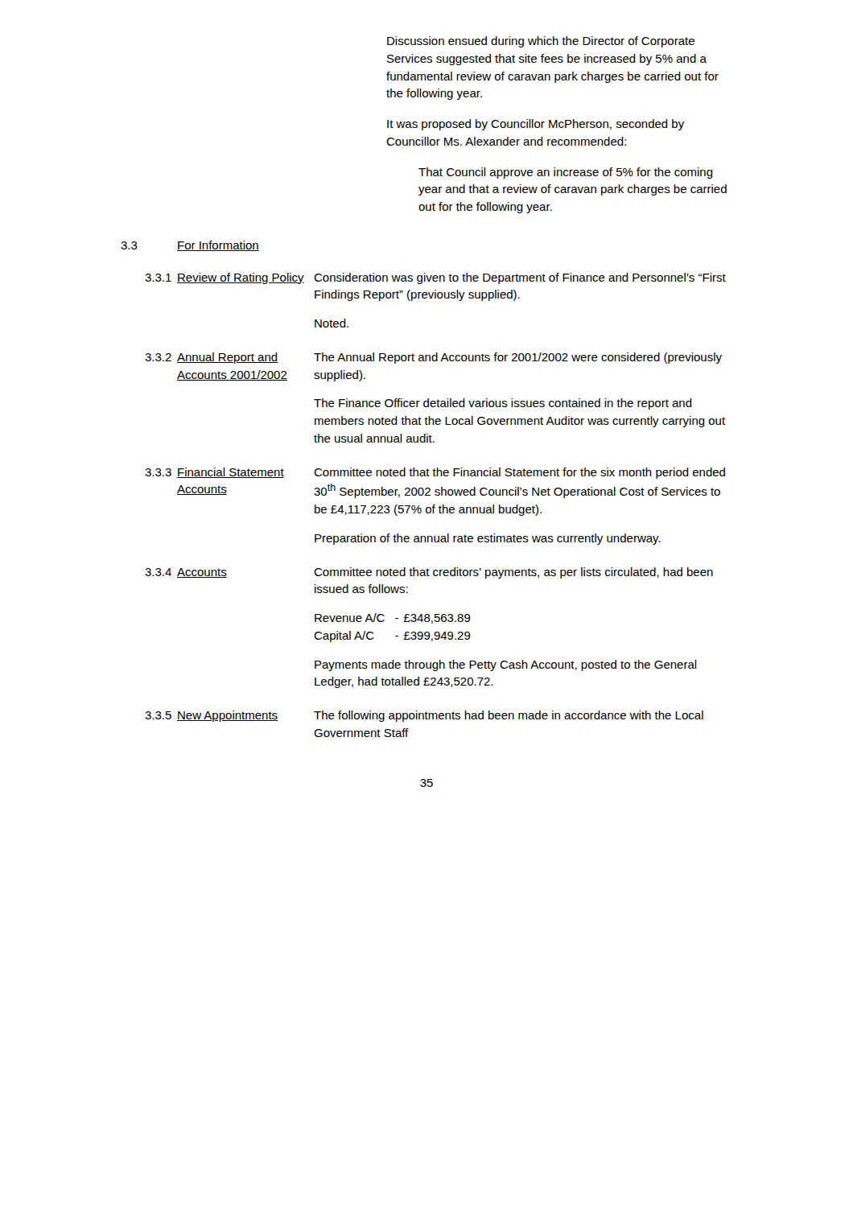Discussion ensued during which the Director of Corporate Services suggested that site fees be increased by 5% and a fundamental review of caravan park charges be carried out for the following year.
It was proposed by Councillor McPherson, seconded by Councillor Ms. Alexander and recommended:
That Council approve an increase of 5% for the coming year and that a review of caravan park charges be carried out for the following year.
3.3
For Information
3.3.1
Review of Rating Policy
Consideration was given to the Department of Finance and Personnel’s “First Findings Report” (previously supplied).
Noted.
3.3.2
Annual Report and Accounts 2001/2002
The Annual Report and Accounts for 2001/2002 were considered (previously supplied).
The Finance Officer detailed various issues contained in the report and members noted that the Local Government Auditor was currently carrying out the usual annual audit.
3.3.3
Financial Statement Accounts
Committee noted that the Financial Statement for the six month period ended 30th September, 2002 showed Council’s Net Operational Cost of Services to be £4,117,223 (57% of the annual budget).
Preparation of the annual rate estimates was currently underway.
3.3.4
Accounts
Committee noted that creditors’ payments, as per lists circulated, had been issued as follows:
| Revenue A/C | - | £348,563.89 |
| Capital A/C | - | £399,949.29 |
Payments made through the Petty Cash Account, posted to the General Ledger, had totalled £243,520.72.
3.3.5
New Appointments
The following appointments had been made in accordance with the Local Government Staff
35